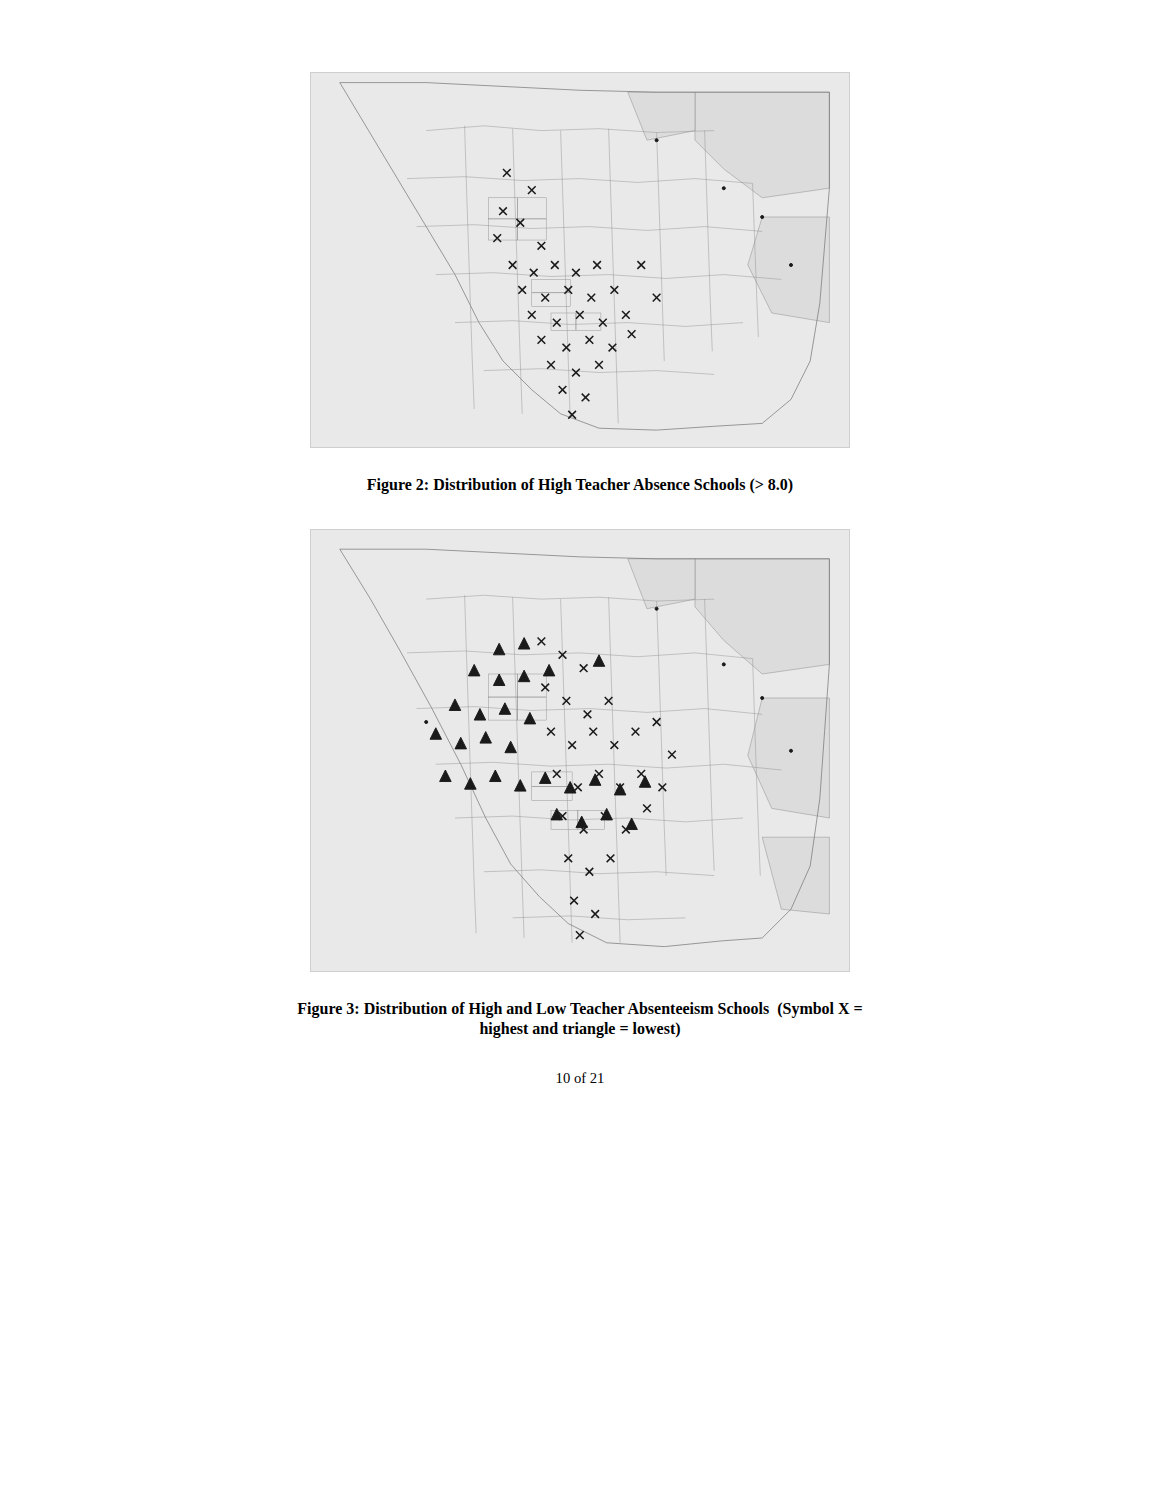Figure 2: Distribution of High Teacher Absence Schools (> 8.0)
Figure 3: Distribution of High and Low Teacher Absenteeism Schools (Symbol X = highest and triangle = lowest)
10 of 21